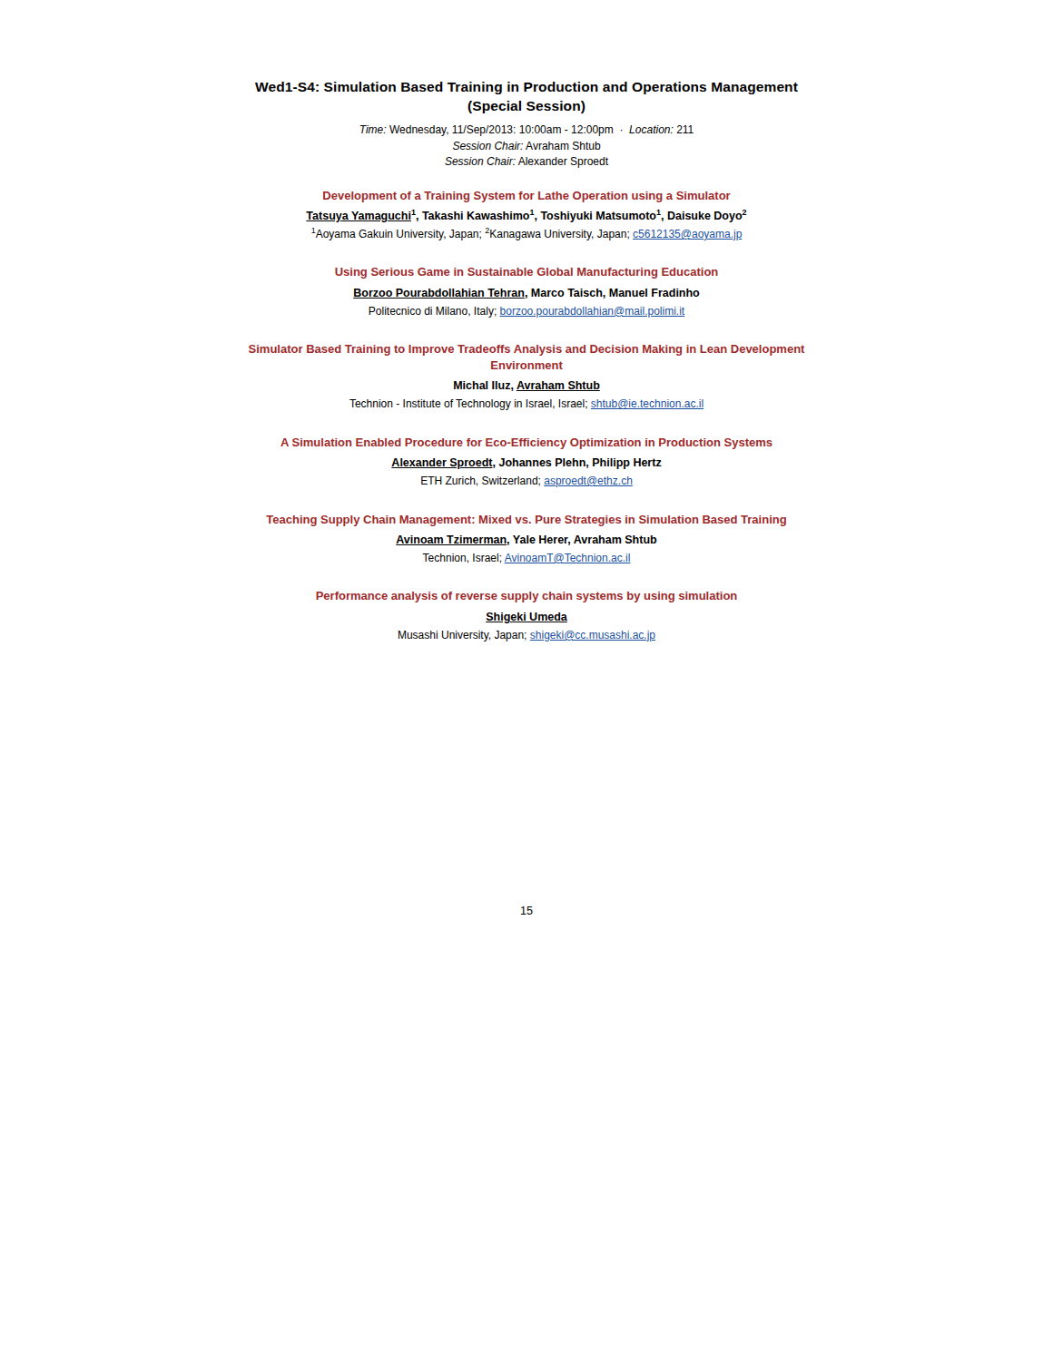Wed1-S4: Simulation Based Training in Production and Operations Management
(Special Session)
Time: Wednesday, 11/Sep/2013: 10:00am - 12:00pm · Location: 211
Session Chair: Avraham Shtub
Session Chair: Alexander Sproedt
Development of a Training System for Lathe Operation using a Simulator
Tatsuya Yamaguchi1, Takashi Kawashimo1, Toshiyuki Matsumoto1, Daisuke Doyo2
1Aoyama Gakuin University, Japan; 2Kanagawa University, Japan; c5612135@aoyama.jp
Using Serious Game in Sustainable Global Manufacturing Education
Borzoo Pourabdollahian Tehran, Marco Taisch, Manuel Fradinho
Politecnico di Milano, Italy; borzoo.pourabdollahian@mail.polimi.it
Simulator Based Training to Improve Tradeoffs Analysis and Decision Making in Lean Development
Environment
Michal Iluz, Avraham Shtub
Technion - Institute of Technology in Israel, Israel; shtub@ie.technion.ac.il
A Simulation Enabled Procedure for Eco-Efficiency Optimization in Production Systems
Alexander Sproedt, Johannes Plehn, Philipp Hertz
ETH Zurich, Switzerland; asproedt@ethz.ch
Teaching Supply Chain Management: Mixed vs. Pure Strategies in Simulation Based Training
Avinoam Tzimerman, Yale Herer, Avraham Shtub
Technion, Israel; AvinoamT@Technion.ac.il
Performance analysis of reverse supply chain systems by using simulation
Shigeki Umeda
Musashi University, Japan; shigeki@cc.musashi.ac.jp
15